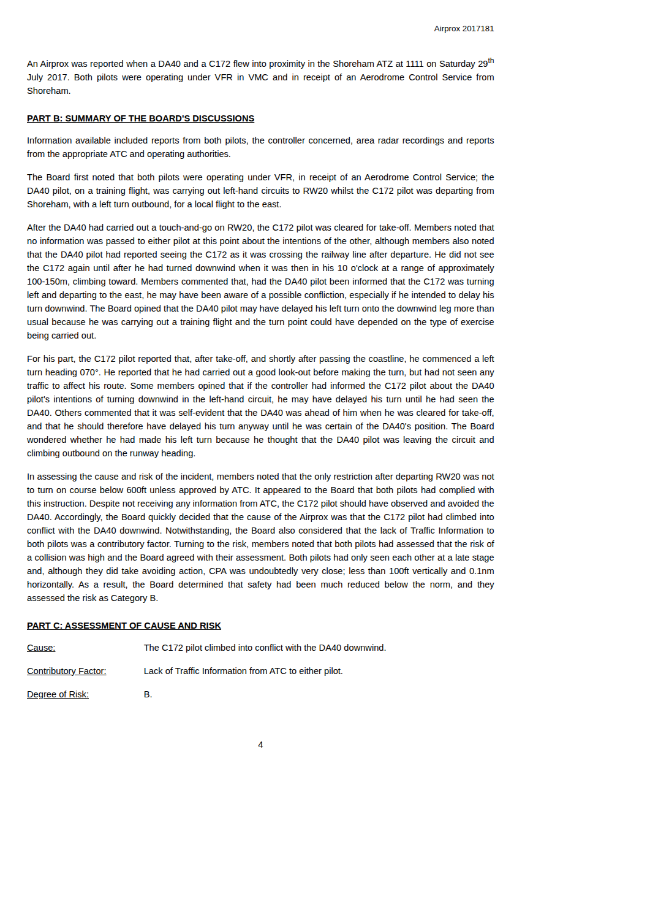Airprox 2017181
An Airprox was reported when a DA40 and a C172 flew into proximity in the Shoreham ATZ at 1111 on Saturday 29th July 2017. Both pilots were operating under VFR in VMC and in receipt of an Aerodrome Control Service from Shoreham.
PART B: SUMMARY OF THE BOARD'S DISCUSSIONS
Information available included reports from both pilots, the controller concerned, area radar recordings and reports from the appropriate ATC and operating authorities.
The Board first noted that both pilots were operating under VFR, in receipt of an Aerodrome Control Service; the DA40 pilot, on a training flight, was carrying out left-hand circuits to RW20 whilst the C172 pilot was departing from Shoreham, with a left turn outbound, for a local flight to the east.
After the DA40 had carried out a touch-and-go on RW20, the C172 pilot was cleared for take-off. Members noted that no information was passed to either pilot at this point about the intentions of the other, although members also noted that the DA40 pilot had reported seeing the C172 as it was crossing the railway line after departure. He did not see the C172 again until after he had turned downwind when it was then in his 10 o'clock at a range of approximately 100-150m, climbing toward. Members commented that, had the DA40 pilot been informed that the C172 was turning left and departing to the east, he may have been aware of a possible confliction, especially if he intended to delay his turn downwind. The Board opined that the DA40 pilot may have delayed his left turn onto the downwind leg more than usual because he was carrying out a training flight and the turn point could have depended on the type of exercise being carried out.
For his part, the C172 pilot reported that, after take-off, and shortly after passing the coastline, he commenced a left turn heading 070°. He reported that he had carried out a good look-out before making the turn, but had not seen any traffic to affect his route. Some members opined that if the controller had informed the C172 pilot about the DA40 pilot's intentions of turning downwind in the left-hand circuit, he may have delayed his turn until he had seen the DA40. Others commented that it was self-evident that the DA40 was ahead of him when he was cleared for take-off, and that he should therefore have delayed his turn anyway until he was certain of the DA40's position. The Board wondered whether he had made his left turn because he thought that the DA40 pilot was leaving the circuit and climbing outbound on the runway heading.
In assessing the cause and risk of the incident, members noted that the only restriction after departing RW20 was not to turn on course below 600ft unless approved by ATC. It appeared to the Board that both pilots had complied with this instruction. Despite not receiving any information from ATC, the C172 pilot should have observed and avoided the DA40. Accordingly, the Board quickly decided that the cause of the Airprox was that the C172 pilot had climbed into conflict with the DA40 downwind. Notwithstanding, the Board also considered that the lack of Traffic Information to both pilots was a contributory factor. Turning to the risk, members noted that both pilots had assessed that the risk of a collision was high and the Board agreed with their assessment. Both pilots had only seen each other at a late stage and, although they did take avoiding action, CPA was undoubtedly very close; less than 100ft vertically and 0.1nm horizontally. As a result, the Board determined that safety had been much reduced below the norm, and they assessed the risk as Category B.
PART C: ASSESSMENT OF CAUSE AND RISK
| Cause: | The C172 pilot climbed into conflict with the DA40 downwind. |
| Contributory Factor: | Lack of Traffic Information from ATC to either pilot. |
| Degree of Risk: | B. |
4